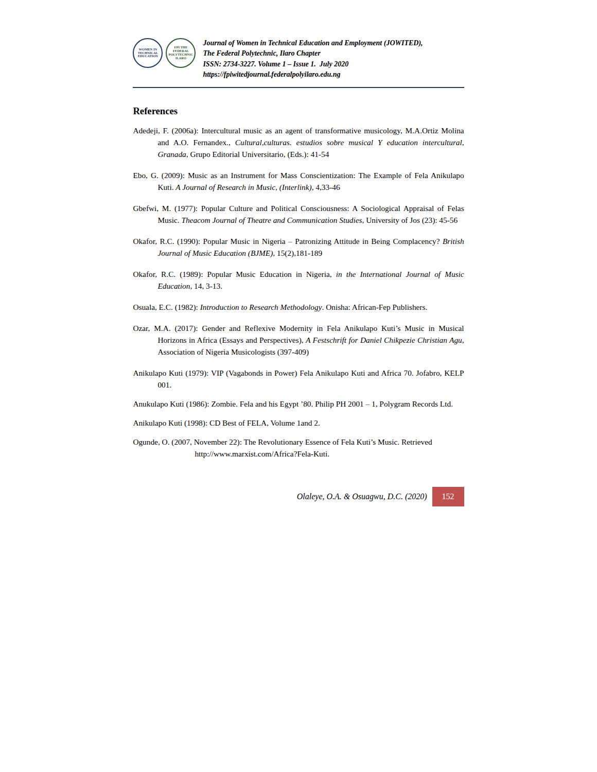WOMEN IN TECHNICAL EDUCATION
FPI THE FEDERAL POLYTECHNIC ILARO
Journal of Women in Technical Education and Employment (JOWITED), The Federal Polytechnic, Ilaro Chapter ISSN: 2734-3227. Volume 1 – Issue 1. July 2020 https://fpiwitedjournal.federalpolyilaro.edu.ng
References
Adedeji, F. (2006a): Intercultural music as an agent of transformative musicology, M.A.Ortiz Molina and A.O. Fernandex., Cultural,culturas. estudios sobre musical Y education intercultural, Granada, Grupo Editorial Universitario, (Eds.): 41-54
Ebo, G. (2009): Music as an Instrument for Mass Conscientization: The Example of Fela Anikulapo Kuti. A Journal of Research in Music, (Interlink), 4,33-46
Gbefwi, M. (1977): Popular Culture and Political Consciousness: A Sociological Appraisal of Felas Music. Theacom Journal of Theatre and Communication Studies, University of Jos (23): 45-56
Okafor, R.C. (1990): Popular Music in Nigeria – Patronizing Attitude in Being Complacency? British Journal of Music Education (BJME), 15(2),181-189
Okafor, R.C. (1989): Popular Music Education in Nigeria, in the International Journal of Music Education, 14, 3-13.
Osuala, E.C. (1982): Introduction to Research Methodology. Onisha: African-Fep Publishers.
Ozar, M.A. (2017): Gender and Reflexive Modernity in Fela Anikulapo Kuti’s Music in Musical Horizons in Africa (Essays and Perspectives), A Festschrift for Daniel Chikpezie Christian Agu, Association of Nigeria Musicologists (397-409)
Anikulapo Kuti (1979): VIP (Vagabonds in Power) Fela Anikulapo Kuti and Africa 70. Jofabro, KELP 001.
Anukulapo Kuti (1986): Zombie. Fela and his Egypt ’80. Philip PH 2001 – 1, Polygram Records Ltd.
Anikulapo Kuti (1998): CD Best of FELA, Volume 1and 2.
Ogunde, O. (2007, November 22): The Revolutionary Essence of Fela Kuti’s Music. Retrieved http://www.marxist.com/Africa?Fela-Kuti.
Olaleye, O.A. & Osuagwu, D.C. (2020)
152